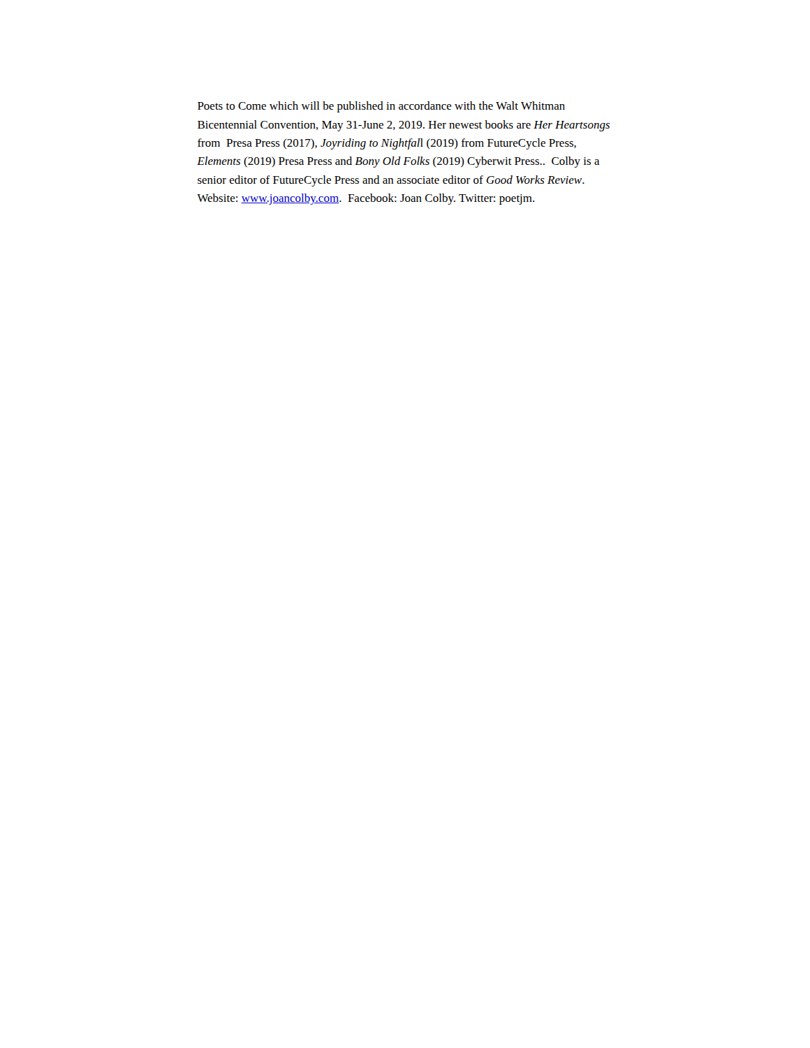Poets to Come which will be published in accordance with the Walt Whitman Bicentennial Convention, May 31-June 2, 2019. Her newest books are Her Heartsongs from Presa Press (2017), Joyriding to Nightfall (2019) from FutureCycle Press, Elements (2019) Presa Press and Bony Old Folks (2019) Cyberwit Press.. Colby is a senior editor of FutureCycle Press and an associate editor of Good Works Review. Website: www.joancolby.com. Facebook: Joan Colby. Twitter: poetjm.